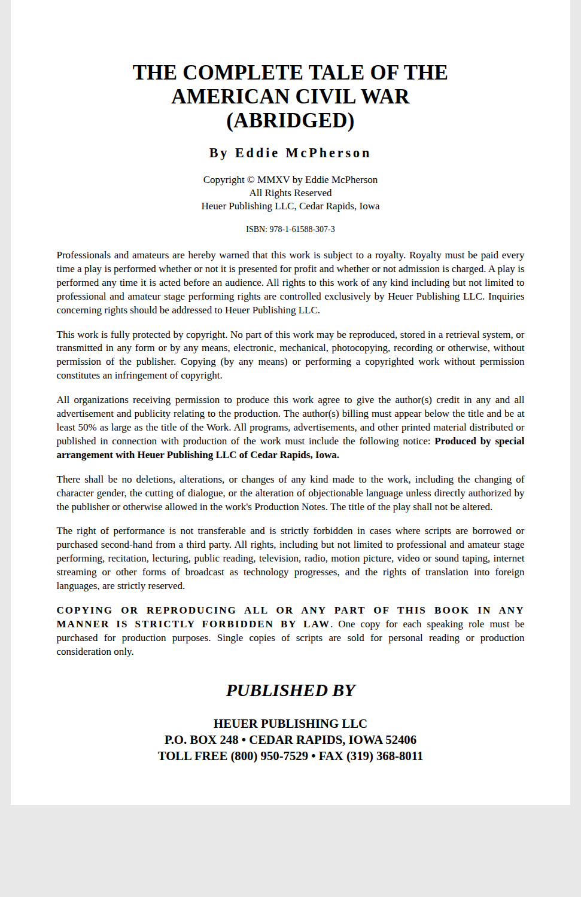THE COMPLETE TALE OF THE
AMERICAN CIVIL WAR
(ABRIDGED)
By Eddie McPherson
Copyright © MMXV by Eddie McPherson
All Rights Reserved
Heuer Publishing LLC, Cedar Rapids, Iowa
ISBN: 978-1-61588-307-3
Professionals and amateurs are hereby warned that this work is subject to a royalty. Royalty must be paid every time a play is performed whether or not it is presented for profit and whether or not admission is charged. A play is performed any time it is acted before an audience. All rights to this work of any kind including but not limited to professional and amateur stage performing rights are controlled exclusively by Heuer Publishing LLC. Inquiries concerning rights should be addressed to Heuer Publishing LLC.
This work is fully protected by copyright. No part of this work may be reproduced, stored in a retrieval system, or transmitted in any form or by any means, electronic, mechanical, photocopying, recording or otherwise, without permission of the publisher. Copying (by any means) or performing a copyrighted work without permission constitutes an infringement of copyright.
All organizations receiving permission to produce this work agree to give the author(s) credit in any and all advertisement and publicity relating to the production. The author(s) billing must appear below the title and be at least 50% as large as the title of the Work. All programs, advertisements, and other printed material distributed or published in connection with production of the work must include the following notice: Produced by special arrangement with Heuer Publishing LLC of Cedar Rapids, Iowa.
There shall be no deletions, alterations, or changes of any kind made to the work, including the changing of character gender, the cutting of dialogue, or the alteration of objectionable language unless directly authorized by the publisher or otherwise allowed in the work's Production Notes. The title of the play shall not be altered.
The right of performance is not transferable and is strictly forbidden in cases where scripts are borrowed or purchased second-hand from a third party. All rights, including but not limited to professional and amateur stage performing, recitation, lecturing, public reading, television, radio, motion picture, video or sound taping, internet streaming or other forms of broadcast as technology progresses, and the rights of translation into foreign languages, are strictly reserved.
COPYING OR REPRODUCING ALL OR ANY PART OF THIS BOOK IN ANY MANNER IS STRICTLY FORBIDDEN BY LAW. One copy for each speaking role must be purchased for production purposes. Single copies of scripts are sold for personal reading or production consideration only.
PUBLISHED BY
HEUER PUBLISHING LLC
P.O. BOX 248 • CEDAR RAPIDS, IOWA 52406
TOLL FREE (800) 950-7529 • FAX (319) 368-8011